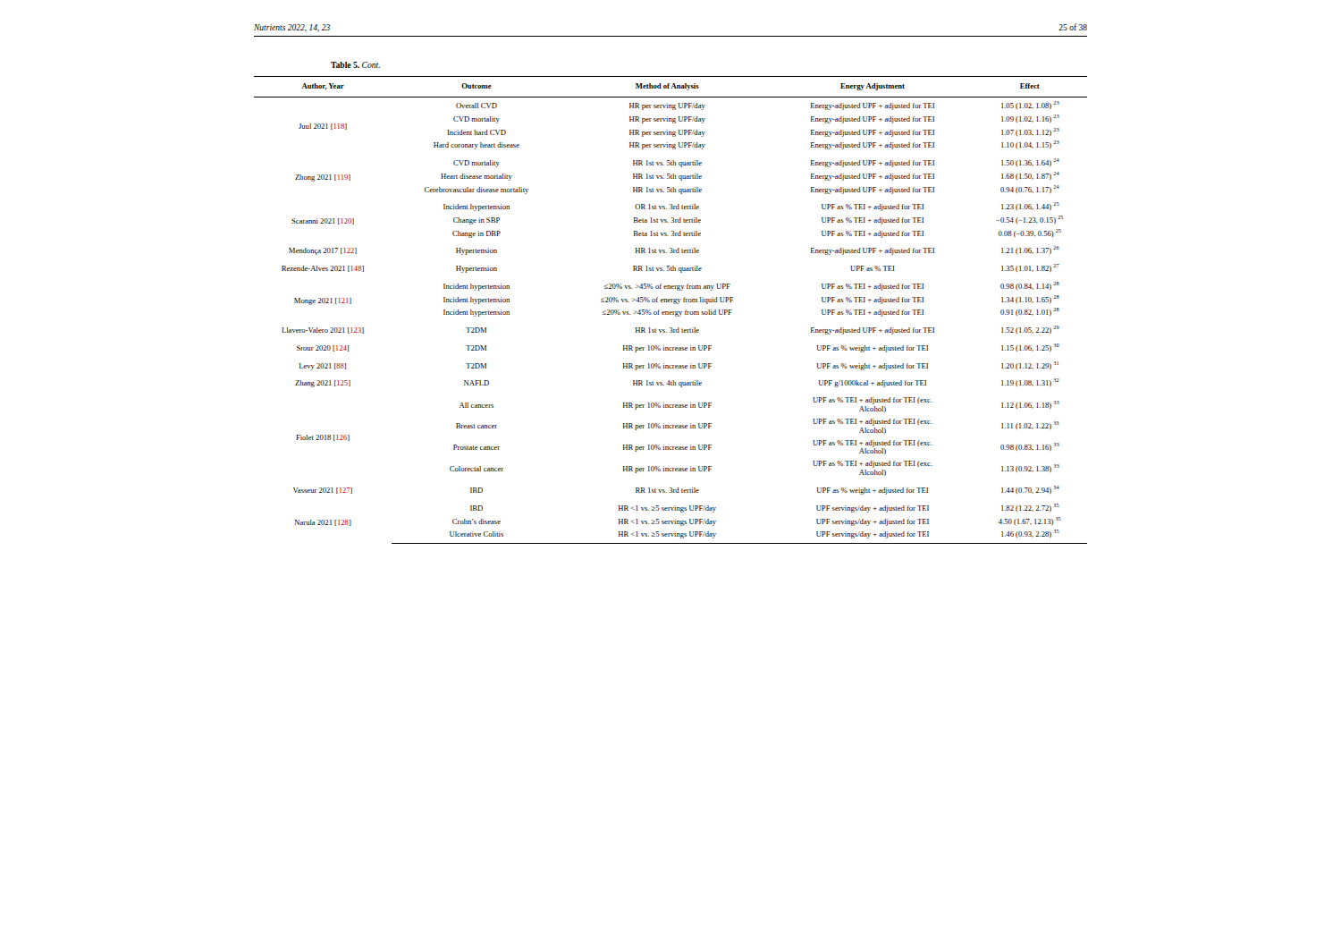Nutrients 2022, 14, 23
25 of 38
Table 5. Cont.
| Author, Year | Outcome | Method of Analysis | Energy Adjustment | Effect |
| --- | --- | --- | --- | --- |
| Juul 2021 [ 118 ] | Overall CVD | HR per serving UPF/day | Energy-adjusted UPF + adjusted for TEI | 1.05 (1.02, 1.08) 23 |
| CVD mortality | HR per serving UPF/day | Energy-adjusted UPF + adjusted for TEI | 1.09 (1.02, 1.16) 23 |
| Incident hard CVD | HR per serving UPF/day | Energy-adjusted UPF + adjusted for TEI | 1.07 (1.03, 1.12) 23 |
| Hard coronary heart disease | HR per serving UPF/day | Energy-adjusted UPF + adjusted for TEI | 1.10 (1.04, 1.15) 23 |
| Zhong 2021 [ 119 ] | CVD mortality | HR 1st vs. 5th quartile | Energy-adjusted UPF + adjusted for TEI | 1.50 (1.36, 1.64) 24 |
| Heart disease mortality | HR 1st vs. 5th quartile | Energy-adjusted UPF + adjusted for TEI | 1.68 (1.50, 1.87) 24 |
| Cerebrovascular disease mortality | HR 1st vs. 5th quartile | Energy-adjusted UPF + adjusted for TEI | 0.94 (0.76, 1.17) 24 |
| Scaranni 2021 [ 120 ] | Incident hypertension | OR 1st vs. 3rd tertile | UPF as % TEI + adjusted for TEI | 1.23 (1.06, 1.44) 25 |
| Change in SBP | Beta 1st vs. 3rd tertile | UPF as % TEI + adjusted for TEI | −0.54 (−1.23, 0.15) 25 |
| Change in DBP | Beta 1st vs. 3rd tertile | UPF as % TEI + adjusted for TEI | 0.08 (−0.39, 0.56) 25 |
| Mendonça 2017 [ 122 ] | Hypertension | HR 1st vs. 3rd tertile | Energy-adjusted UPF + adjusted for TEI | 1.21 (1.06, 1.37) 26 |
| Rezende-Alves 2021 [ 148 ] | Hypertension | RR 1st vs. 5th quartile | UPF as % TEI | 1.35 (1.01, 1.82) 27 |
| Monge 2021 [ 121 ] | Incident hypertension | ≤20% vs. >45% of energy from any UPF | UPF as % TEI + adjusted for TEI | 0.98 (0.84, 1.14) 28 |
| Incident hypertension | ≤20% vs. >45% of energy from liquid UPF | UPF as % TEI + adjusted for TEI | 1.34 (1.10, 1.65) 28 |
| Incident hypertension | ≤20% vs. >45% of energy from solid UPF | UPF as % TEI + adjusted for TEI | 0.91 (0.82, 1.01) 28 |
| Llavero-Valero 2021 [ 123 ] | T2DM | HR 1st vs. 3rd tertile | Energy-adjusted UPF + adjusted for TEI | 1.52 (1.05, 2.22) 29 |
| Srour 2020 [ 124 ] | T2DM | HR per 10% increase in UPF | UPF as % weight + adjusted for TEI | 1.15 (1.06, 1.25) 30 |
| Levy 2021 [ 88 ] | T2DM | HR per 10% increase in UPF | UPF as % weight + adjusted for TEI | 1.20 (1.12, 1.29) 31 |
| Zhang 2021 [ 125 ] | NAFLD | HR 1st vs. 4th quartile | UPF g/1000kcal + adjusted for TEI | 1.19 (1.08, 1.31) 32 |
| Fiolet 2018 [ 126 ] | All cancers | HR per 10% increase in UPF | UPF as % TEI + adjusted for TEI (exc. Alcohol) | 1.12 (1.06, 1.18) 33 |
| Breast cancer | HR per 10% increase in UPF | UPF as % TEI + adjusted for TEI (exc. Alcohol) | 1.11 (1.02, 1.22) 33 |
| Prostate cancer | HR per 10% increase in UPF | UPF as % TEI + adjusted for TEI (exc. Alcohol) | 0.98 (0.83, 1.16) 33 |
| Colorectal cancer | HR per 10% increase in UPF | UPF as % TEI + adjusted for TEI (exc. Alcohol) | 1.13 (0.92, 1.38) 33 |
| Vasseur 2021 [ 127 ] | IBD | RR 1st vs. 3rd tertile | UPF as % weight + adjusted for TEI | 1.44 (0.70, 2.94) 34 |
| Narula 2021 [ 128 ] | IBD | HR <1 vs. ≥5 servings UPF/day | UPF servings/day + adjusted for TEI | 1.82 (1.22, 2.72) 35 |
| Crohn’s disease | HR <1 vs. ≥5 servings UPF/day | UPF servings/day + adjusted for TEI | 4.50 (1.67, 12.13) 35 |
| Ulcerative Colitis | HR <1 vs. ≥5 servings UPF/day | UPF servings/day + adjusted for TEI | 1.46 (0.93, 2.28) 35 |